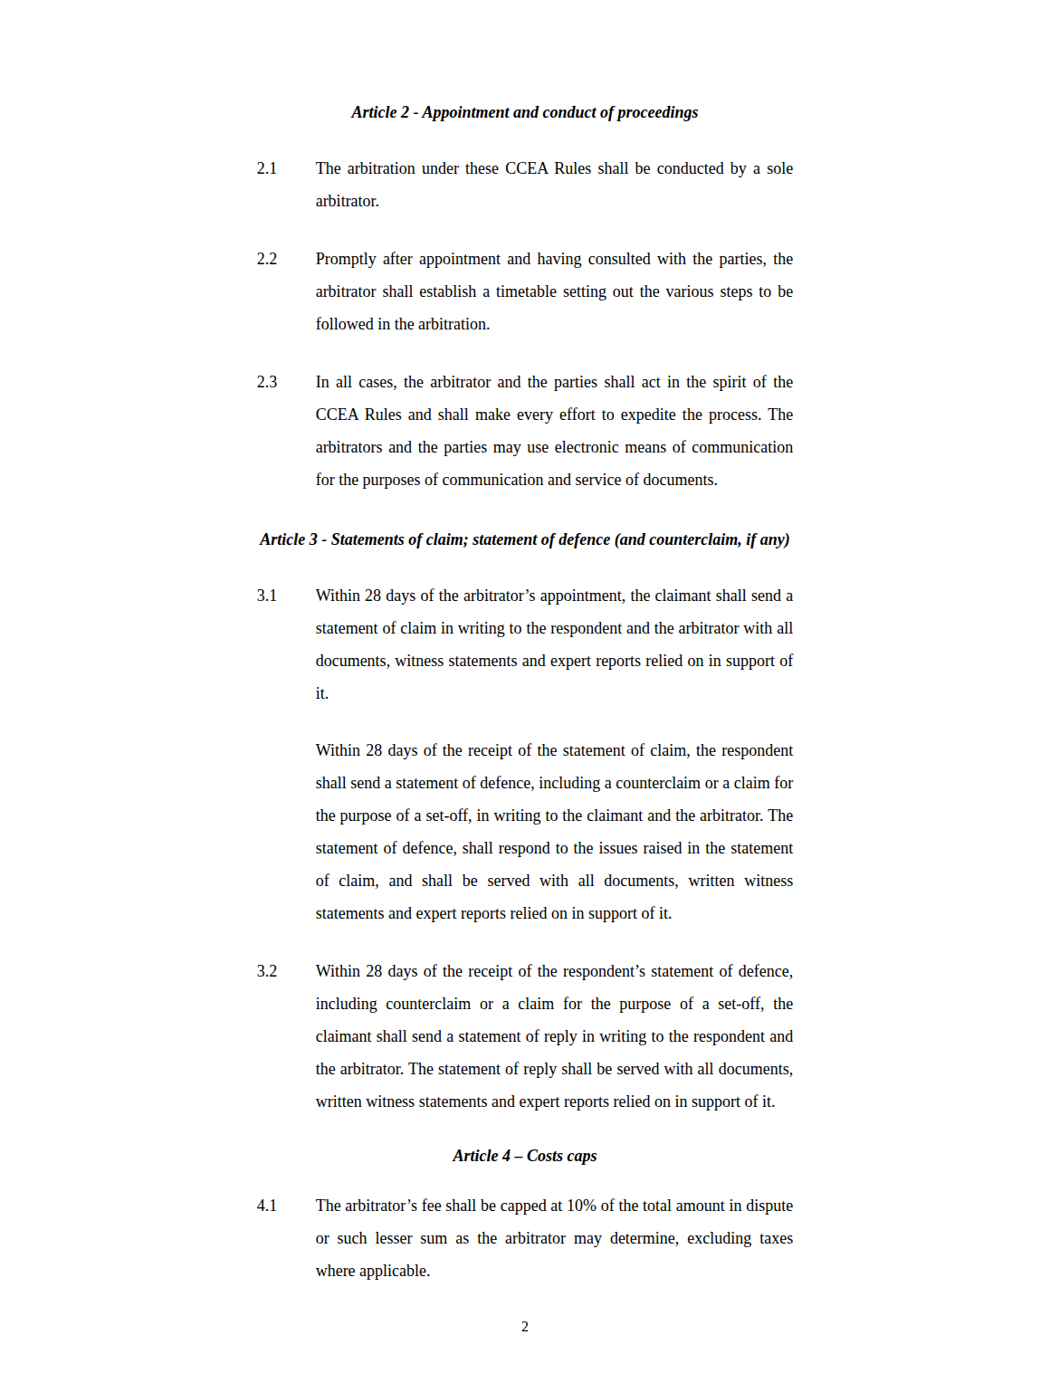Article 2 - Appointment and conduct of proceedings
2.1
The arbitration under these CCEA Rules shall be conducted by a sole arbitrator.
2.2
Promptly after appointment and having consulted with the parties, the arbitrator shall establish a timetable setting out the various steps to be followed in the arbitration.
2.3
In all cases, the arbitrator and the parties shall act in the spirit of the CCEA Rules and shall make every effort to expedite the process. The arbitrators and the parties may use electronic means of communication for the purposes of communication and service of documents.
Article 3 - Statements of claim; statement of defence (and counterclaim, if any)
3.1
Within 28 days of the arbitrator’s appointment, the claimant shall send a statement of claim in writing to the respondent and the arbitrator with all documents, witness statements and expert reports relied on in support of it.
Within 28 days of the receipt of the statement of claim, the respondent shall send a statement of defence, including a counterclaim or a claim for the purpose of a set-off, in writing to the claimant and the arbitrator. The statement of defence, shall respond to the issues raised in the statement of claim, and shall be served with all documents, written witness statements and expert reports relied on in support of it.
3.2
Within 28 days of the receipt of the respondent’s statement of defence, including counterclaim or a claim for the purpose of a set-off, the claimant shall send a statement of reply in writing to the respondent and the arbitrator. The statement of reply shall be served with all documents, written witness statements and expert reports relied on in support of it.
Article 4 – Costs caps
4.1
The arbitrator’s fee shall be capped at 10% of the total amount in dispute or such lesser sum as the arbitrator may determine, excluding taxes where applicable.
2